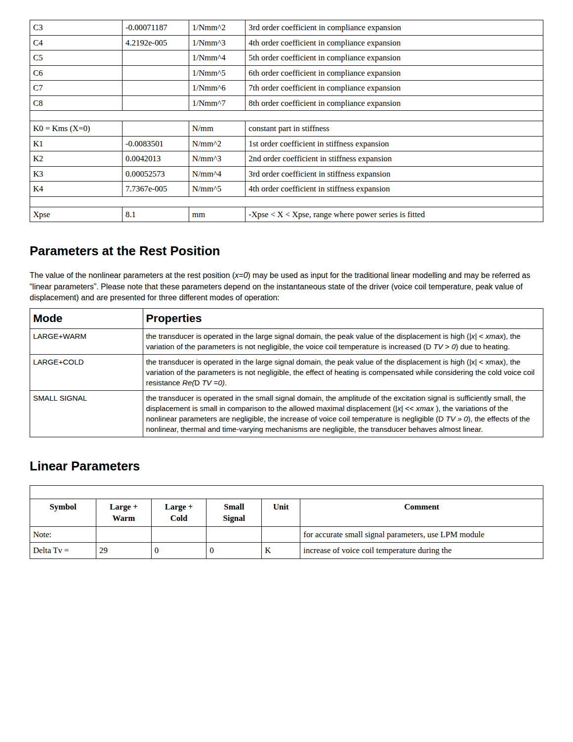| C3 | -0.00071187 | 1/Nmm^2 | 3rd order coefficient in compliance expansion |
| C4 | 4.2192e-005 | 1/Nmm^3 | 4th order coefficient in compliance expansion |
| C5 | | 1/Nmm^4 | 5th order coefficient in compliance expansion |
| C6 | | 1/Nmm^5 | 6th order coefficient in compliance expansion |
| C7 | | 1/Nmm^6 | 7th order coefficient in compliance expansion |
| C8 | | 1/Nmm^7 | 8th order coefficient in compliance expansion |
| K0 = Kms (X=0) | | N/mm | constant part in stiffness |
| K1 | -0.0083501 | N/mm^2 | 1st order coefficient in stiffness expansion |
| K2 | 0.0042013 | N/mm^3 | 2nd order coefficient in stiffness expansion |
| K3 | 0.00052573 | N/mm^4 | 3rd order coefficient in stiffness expansion |
| K4 | 7.7367e-005 | N/mm^5 | 4th order coefficient in stiffness expansion |
| Xpse | 8.1 | mm | -Xpse < X < Xpse, range where power series is fitted |
Parameters at the Rest Position
The value of the nonlinear parameters at the rest position (x=0) may be used as input for the traditional linear modelling and may be referred as “linear parameters”. Please note that these parameters depend on the instantaneous state of the driver (voice coil temperature, peak value of displacement) and are presented for three different modes of operation:
| Mode | Properties |
| --- | --- |
| LARGE+WARM | the transducer is operated in the large signal domain, the peak value of the displacement is high (/ x / < xmax ), the variation of the parameters is not negligible, the voice coil temperature is increased (D TV > 0 ) due to heating. |
| LARGE+COLD | the transducer is operated in the large signal domain, the peak value of the displacement is high (/x/ < xmax), the variation of the parameters is not negligible, the effect of heating is compensated while considering the cold voice coil resistance Re( D TV =0) . |
| SMALL SIGNAL | the transducer is operated in the small signal domain, the amplitude of the excitation signal is sufficiently small, the displacement is small in comparison to the allowed maximal displacement (/ x / << xmax ), the variations of the nonlinear parameters are negligible, the increase of voice coil temperature is negligible (D TV » 0 ), the effects of the nonlinear, thermal and time-varying mechanisms are negligible, the transducer behaves almost linear. |
Linear Parameters
| Symbol | Large + Warm | Large + Cold | Small Signal | Unit | Comment |
| --- | --- | --- | --- | --- | --- |
| Note: | | | | | for accurate small signal parameters, use LPM module |
| Delta Tv = | 29 | 0 | 0 | K | increase of voice coil temperature during the |